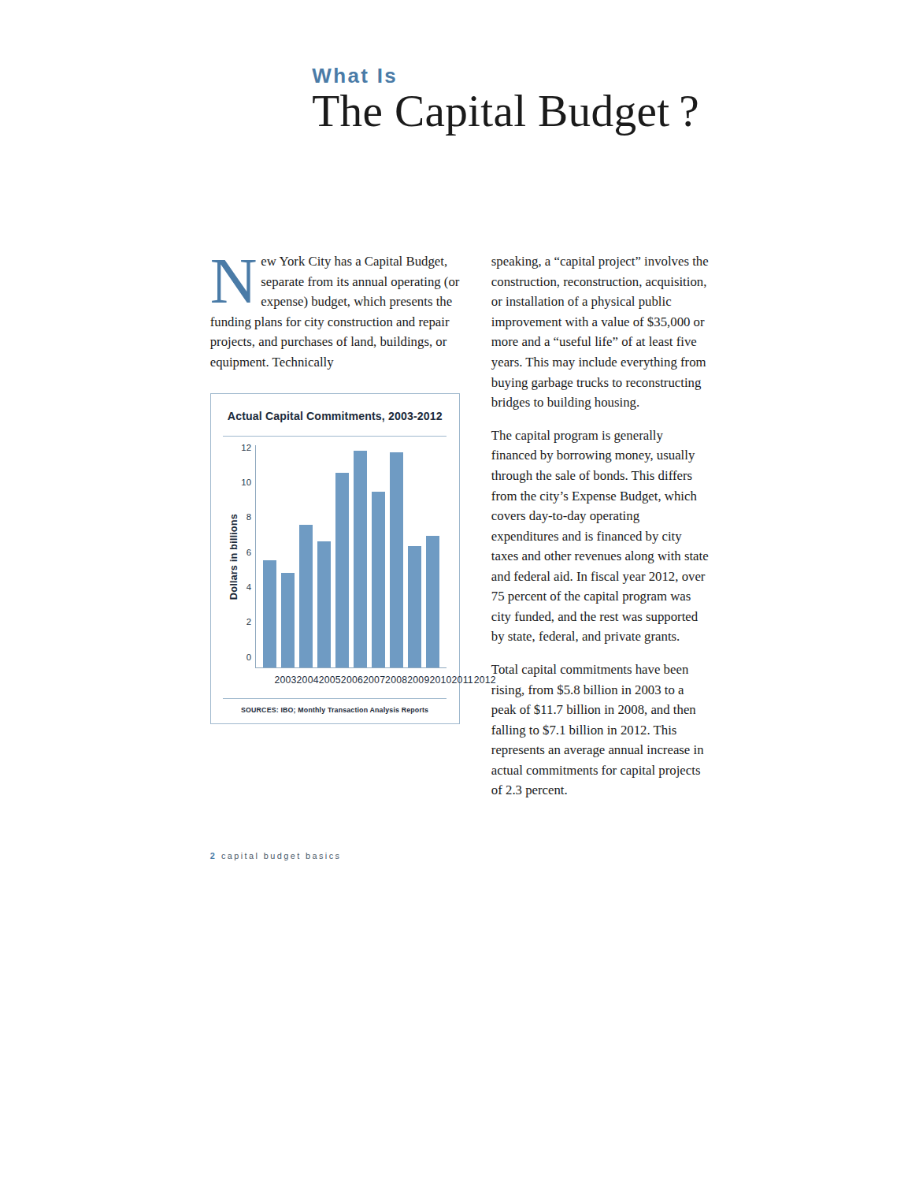What Is
The Capital Budget ?
New York City has a Capital Budget, separate from its annual operating (or expense) budget, which presents the funding plans for city construction and repair projects, and purchases of land, buildings, or equipment. Technically
Actual Capital Commitments, 2003-2012
Dollars in billions
12 10 8 6 4 2 0
2003 2004 2005 2006 2007 2008 2009 2010 2011 2012
SOURCES: IBO; Monthly Transaction Analysis Reports
speaking, a “capital project” involves the construction, reconstruction, acquisition, or installation of a physical public improvement with a value of $35,000 or more and a “useful life” of at least five years. This may include everything from buying garbage trucks to reconstructing bridges to building housing.
The capital program is generally financed by borrowing money, usually through the sale of bonds. This differs from the city’s Expense Budget, which covers day-to-day operating expenditures and is financed by city taxes and other revenues along with state and federal aid. In fiscal year 2012, over 75 percent of the capital program was city funded, and the rest was supported by state, federal, and private grants.
Total capital commitments have been rising, from $5.8 billion in 2003 to a peak of $11.7 billion in 2008, and then falling to $7.1 billion in 2012. This represents an average annual increase in actual commitments for capital projects of 2.3 percent.
2capital budget basics